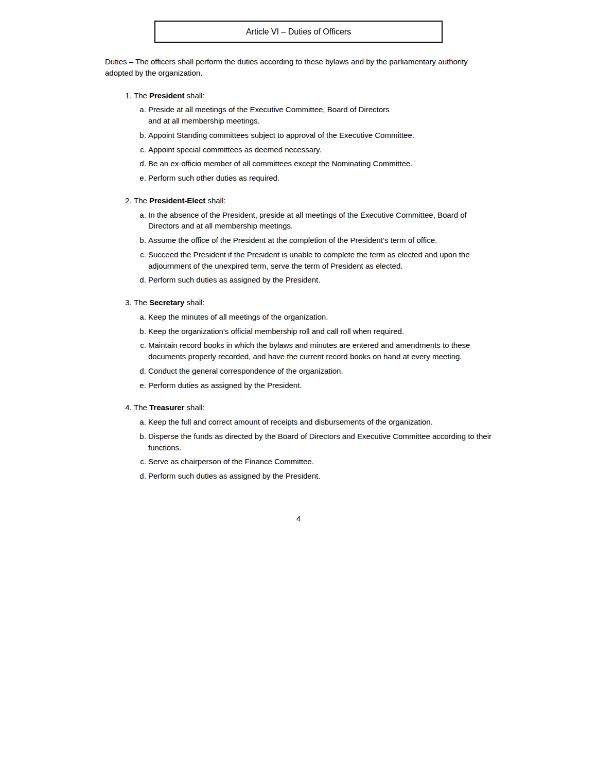Article VI – Duties of Officers
Duties – The officers shall perform the duties according to these bylaws and by the parliamentary authority adopted by the organization.
The President shall:
Preside at all meetings of the Executive Committee, Board of Directors
and at all membership meetings.
Appoint Standing committees subject to approval of the Executive Committee.
Appoint special committees as deemed necessary.
Be an ex-officio member of all committees except the Nominating Committee.
Perform such other duties as required.
The President-Elect shall:
In the absence of the President, preside at all meetings of the Executive Committee, Board of Directors and at all membership meetings.
Assume the office of the President at the completion of the President’s term of office.
Succeed the President if the President is unable to complete the term as elected and upon the adjournment of the unexpired term, serve the term of President as elected.
Perform such duties as assigned by the President.
The Secretary shall:
Keep the minutes of all meetings of the organization.
Keep the organization's official membership roll and call roll when required.
Maintain record books in which the bylaws and minutes are entered and amendments to these documents properly recorded, and have the current record books on hand at every meeting.
Conduct the general correspondence of the organization.
Perform duties as assigned by the President.
The Treasurer shall:
Keep the full and correct amount of receipts and disbursements of the organization.
Disperse the funds as directed by the Board of Directors and Executive Committee according to their functions.
Serve as chairperson of the Finance Committee.
Perform such duties as assigned by the President.
4